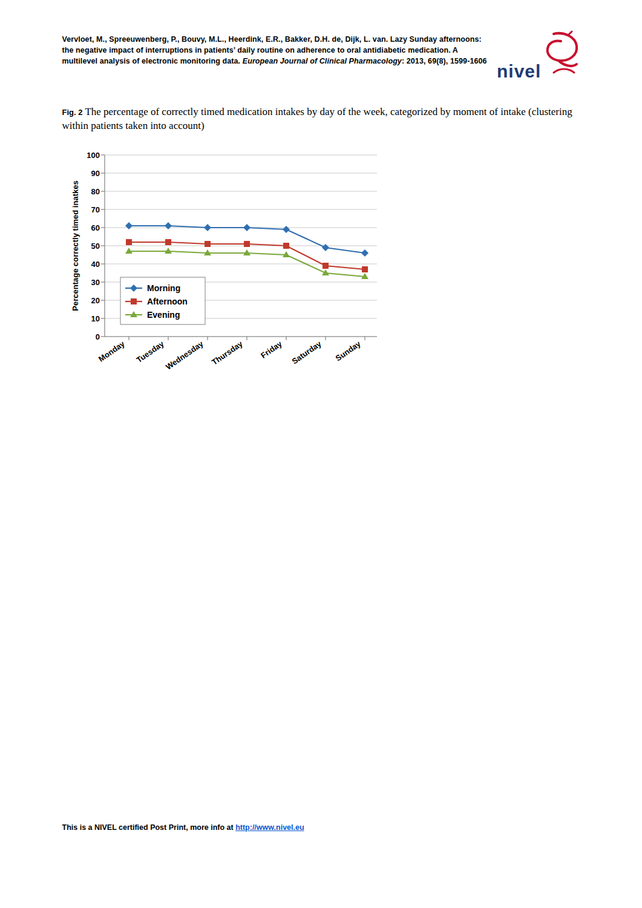Vervloet, M., Spreeuwenberg, P., Bouvy, M.L., Heerdink, E.R., Bakker, D.H. de, Dijk, L. van. Lazy Sunday afternoons: the negative impact of interruptions in patients’ daily routine on adherence to oral antidiabetic medication. A multilevel analysis of electronic monitoring data. European Journal of Clinical Pharmacology: 2013, 69(8), 1599-1606
nivel nivel
Fig. 2 The percentage of correctly timed medication intakes by day of the week, categorized by moment of intake (clustering within patients taken into account)
0 10 20 30 40 50 60 70 80 90 100 Percentage correctly timed inatkes Monday Tuesday Wednesday Thursday Friday Saturday Sunday Morning Afternoon Evening
This is a NIVEL certified Post Print, more info at http://www.nivel.eu